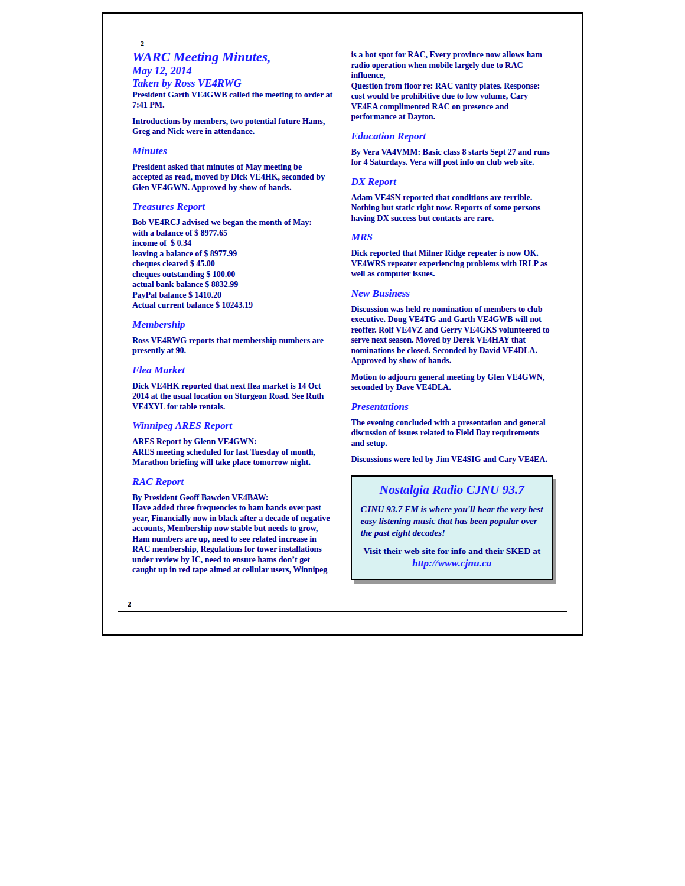2
WARC Meeting Minutes, May 12, 2014 Taken by Ross VE4RWG
President Garth VE4GWB called the meeting to order at 7:41 PM.
Introductions by members, two potential future Hams, Greg and Nick were in attendance.
Minutes
President asked that minutes of May meeting be accepted as read, moved by Dick VE4HK, seconded by Glen VE4GWN. Approved by show of hands.
Treasures Report
Bob VE4RCJ advised we began the month of May:
with a balance of $ 8977.65
income of $ 0.34
leaving a balance of $ 8977.99
cheques cleared $ 45.00
cheques outstanding $ 100.00
actual bank balance $ 8832.99
PayPal balance $ 1410.20
Actual current balance $ 10243.19
Membership
Ross VE4RWG reports that membership numbers are presently at 90.
Flea Market
Dick VE4HK reported that next flea market is 14 Oct 2014 at the usual location on Sturgeon Road. See Ruth VE4XYL for table rentals.
Winnipeg ARES Report
ARES Report by Glenn VE4GWN:
ARES meeting scheduled for last Tuesday of month, Marathon briefing will take place tomorrow night.
RAC Report
By President Geoff Bawden VE4BAW:
Have added three frequencies to ham bands over past year, Financially now in black after a decade of negative accounts, Membership now stable but needs to grow, Ham numbers are up, need to see related increase in RAC membership, Regulations for tower installations under review by IC, need to ensure hams don’t get caught up in red tape aimed at cellular users, Winnipeg is a hot spot for RAC, Every province now allows ham radio operation when mobile largely due to RAC influence,
Question from floor re: RAC vanity plates. Response: cost would be prohibitive due to low volume, Cary VE4EA complimented RAC on presence and performance at Dayton.
Education Report
By Vera VA4VMM: Basic class 8 starts Sept 27 and runs for 4 Saturdays. Vera will post info on club web site.
DX Report
Adam VE4SN reported that conditions are terrible. Nothing but static right now. Reports of some persons having DX success but contacts are rare.
MRS
Dick reported that Milner Ridge repeater is now OK. VE4WRS repeater experiencing problems with IRLP as well as computer issues.
New Business
Discussion was held re nomination of members to club executive. Doug VE4TG and Garth VE4GWB will not reoffer. Rolf VE4VZ and Gerry VE4GKS volunteered to serve next season. Moved by Derek VE4HAY that nominations be closed. Seconded by David VE4DLA. Approved by show of hands.
Motion to adjourn general meeting by Glen VE4GWN, seconded by Dave VE4DLA.
Presentations
The evening concluded with a presentation and general discussion of issues related to Field Day requirements and setup.
Discussions were led by Jim VE4SIG and Cary VE4EA.
Nostalgia Radio CJNU 93.7
CJNU 93.7 FM is where you'll hear the very best easy listening music that has been popular over the past eight decades!
Visit their web site for info and their SKED at
http://www.cjnu.ca
2